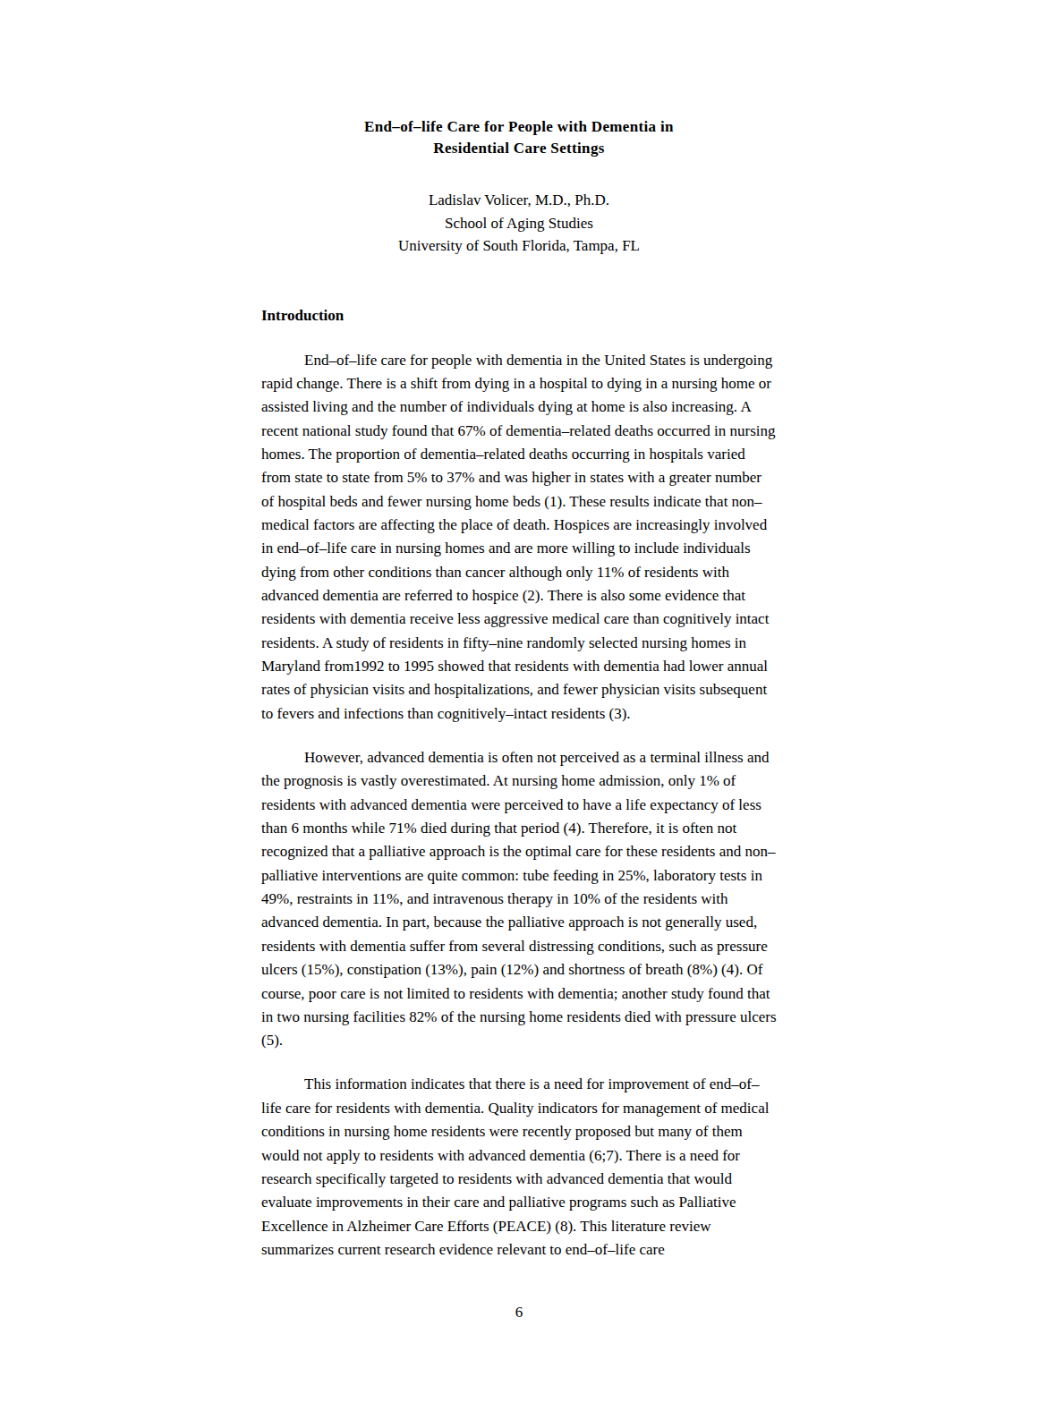End–of–life Care for People with Dementia in
Residential Care Settings
Ladislav Volicer, M.D., Ph.D.
School of Aging Studies
University of South Florida, Tampa, FL
Introduction
End–of–life care for people with dementia in the United States is undergoing rapid change. There is a shift from dying in a hospital to dying in a nursing home or assisted living and the number of individuals dying at home is also increasing. A recent national study found that 67% of dementia–related deaths occurred in nursing homes. The proportion of dementia–related deaths occurring in hospitals varied from state to state from 5% to 37% and was higher in states with a greater number of hospital beds and fewer nursing home beds (1). These results indicate that non–medical factors are affecting the place of death. Hospices are increasingly involved in end–of–life care in nursing homes and are more willing to include individuals dying from other conditions than cancer although only 11% of residents with advanced dementia are referred to hospice (2). There is also some evidence that residents with dementia receive less aggressive medical care than cognitively intact residents. A study of residents in fifty–nine randomly selected nursing homes in Maryland from1992 to 1995 showed that residents with dementia had lower annual rates of physician visits and hospitalizations, and fewer physician visits subsequent to fevers and infections than cognitively–intact residents (3).
However, advanced dementia is often not perceived as a terminal illness and the prognosis is vastly overestimated. At nursing home admission, only 1% of residents with advanced dementia were perceived to have a life expectancy of less than 6 months while 71% died during that period (4). Therefore, it is often not recognized that a palliative approach is the optimal care for these residents and non–palliative interventions are quite common: tube feeding in 25%, laboratory tests in 49%, restraints in 11%, and intravenous therapy in 10% of the residents with advanced dementia. In part, because the palliative approach is not generally used, residents with dementia suffer from several distressing conditions, such as pressure ulcers (15%), constipation (13%), pain (12%) and shortness of breath (8%) (4). Of course, poor care is not limited to residents with dementia; another study found that in two nursing facilities 82% of the nursing home residents died with pressure ulcers (5).
This information indicates that there is a need for improvement of end–of–life care for residents with dementia. Quality indicators for management of medical conditions in nursing home residents were recently proposed but many of them would not apply to residents with advanced dementia (6;7). There is a need for research specifically targeted to residents with advanced dementia that would evaluate improvements in their care and palliative programs such as Palliative Excellence in Alzheimer Care Efforts (PEACE) (8). This literature review summarizes current research evidence relevant to end–of–life care
6